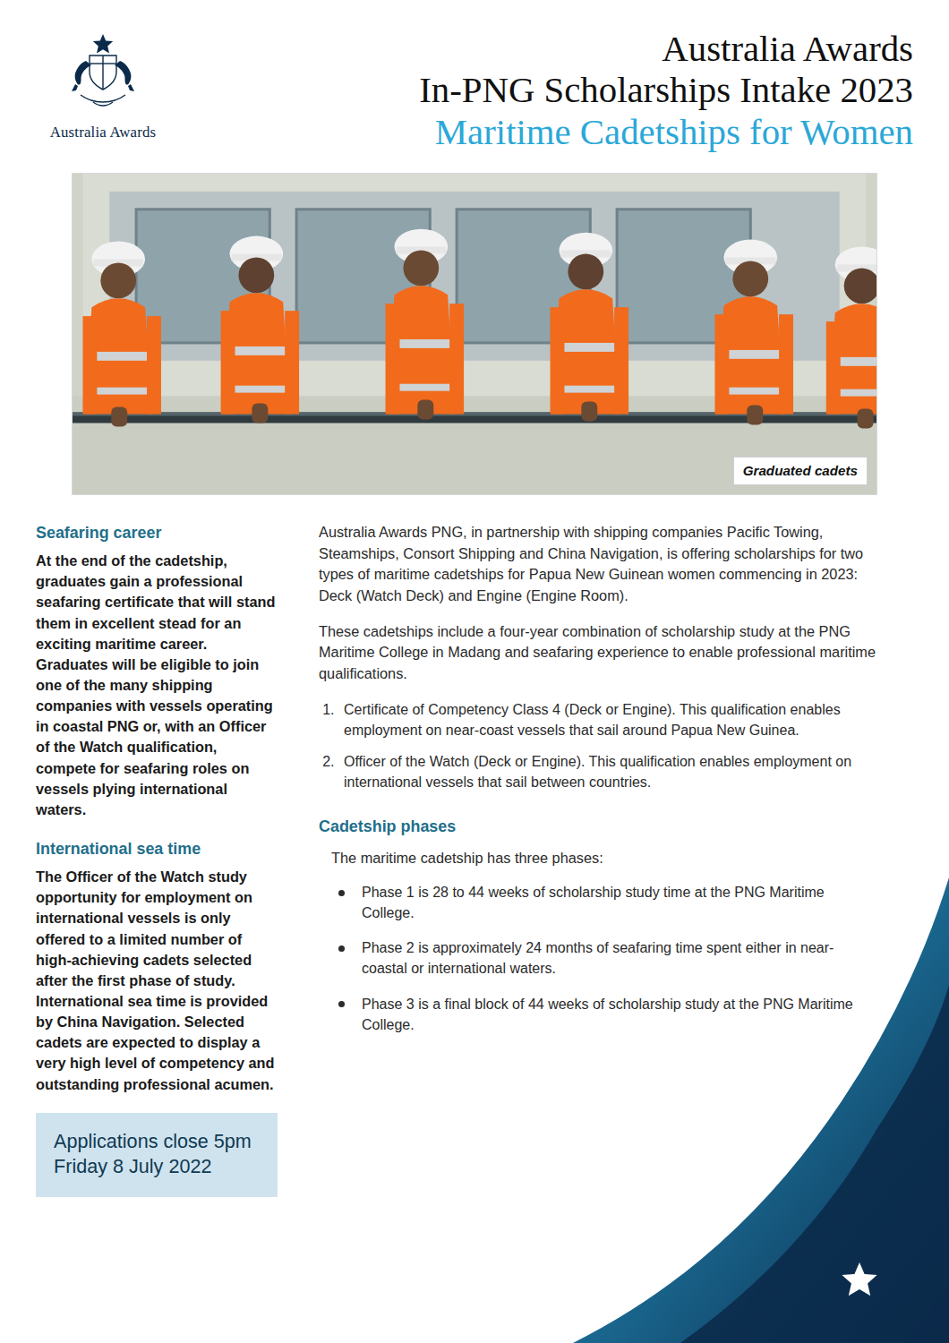Australia Awards
Australia Awards In-PNG Scholarships Intake 2023 Maritime Cadetships for Women
Graduated cadets
Seafaring career
At the end of the cadetship, graduates gain a professional seafaring certificate that will stand them in excellent stead for an exciting maritime career. Graduates will be eligible to join one of the many shipping companies with vessels operating in coastal PNG or, with an Officer of the Watch qualification, compete for seafaring roles on vessels plying international waters.
International sea time
The Officer of the Watch study opportunity for employment on international vessels is only offered to a limited number of high-achieving cadets selected after the first phase of study. International sea time is provided by China Navigation. Selected cadets are expected to display a very high level of competency and outstanding professional acumen.
Applications close 5pm Friday 8 July 2022
Australia Awards PNG, in partnership with shipping companies Pacific Towing, Steamships, Consort Shipping and China Navigation, is offering scholarships for two types of maritime cadetships for Papua New Guinean women commencing in 2023: Deck (Watch Deck) and Engine (Engine Room).
These cadetships include a four-year combination of scholarship study at the PNG Maritime College in Madang and seafaring experience to enable professional maritime qualifications.
Certificate of Competency Class 4 (Deck or Engine). This qualification enables employment on near-coast vessels that sail around Papua New Guinea.
Officer of the Watch (Deck or Engine). This qualification enables employment on international vessels that sail between countries.
Cadetship phases
The maritime cadetship has three phases:
Phase 1 is 28 to 44 weeks of scholarship study time at the PNG Maritime College.
Phase 2 is approximately 24 months of seafaring time spent either in near-coastal or international waters.
Phase 3 is a final block of 44 weeks of scholarship study at the PNG Maritime College.